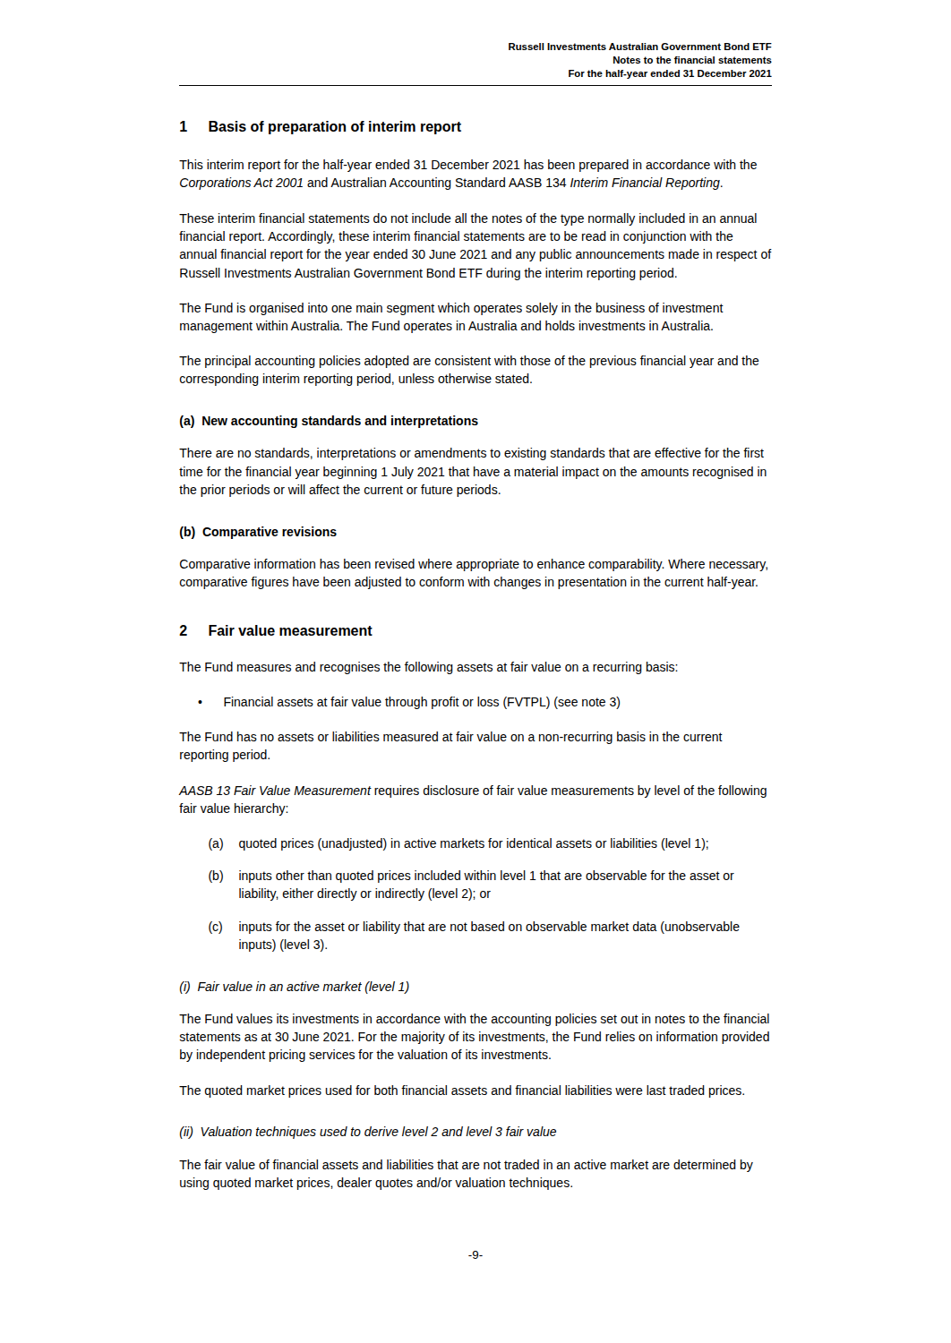Russell Investments Australian Government Bond ETF
Notes to the financial statements
For the half-year ended 31 December 2021
1 Basis of preparation of interim report
This interim report for the half-year ended 31 December 2021 has been prepared in accordance with the Corporations Act 2001 and Australian Accounting Standard AASB 134 Interim Financial Reporting.
These interim financial statements do not include all the notes of the type normally included in an annual financial report. Accordingly, these interim financial statements are to be read in conjunction with the annual financial report for the year ended 30 June 2021 and any public announcements made in respect of Russell Investments Australian Government Bond ETF during the interim reporting period.
The Fund is organised into one main segment which operates solely in the business of investment management within Australia. The Fund operates in Australia and holds investments in Australia.
The principal accounting policies adopted are consistent with those of the previous financial year and the corresponding interim reporting period, unless otherwise stated.
(a) New accounting standards and interpretations
There are no standards, interpretations or amendments to existing standards that are effective for the first time for the financial year beginning 1 July 2021 that have a material impact on the amounts recognised in the prior periods or will affect the current or future periods.
(b) Comparative revisions
Comparative information has been revised where appropriate to enhance comparability. Where necessary, comparative figures have been adjusted to conform with changes in presentation in the current half-year.
2 Fair value measurement
The Fund measures and recognises the following assets at fair value on a recurring basis:
Financial assets at fair value through profit or loss (FVTPL) (see note 3)
The Fund has no assets or liabilities measured at fair value on a non-recurring basis in the current reporting period.
AASB 13 Fair Value Measurement requires disclosure of fair value measurements by level of the following fair value hierarchy:
quoted prices (unadjusted) in active markets for identical assets or liabilities (level 1);
inputs other than quoted prices included within level 1 that are observable for the asset or liability, either directly or indirectly (level 2); or
inputs for the asset or liability that are not based on observable market data (unobservable inputs) (level 3).
(i) Fair value in an active market (level 1)
The Fund values its investments in accordance with the accounting policies set out in notes to the financial statements as at 30 June 2021. For the majority of its investments, the Fund relies on information provided by independent pricing services for the valuation of its investments.
The quoted market prices used for both financial assets and financial liabilities were last traded prices.
(ii) Valuation techniques used to derive level 2 and level 3 fair value
The fair value of financial assets and liabilities that are not traded in an active market are determined by using quoted market prices, dealer quotes and/or valuation techniques.
-9-